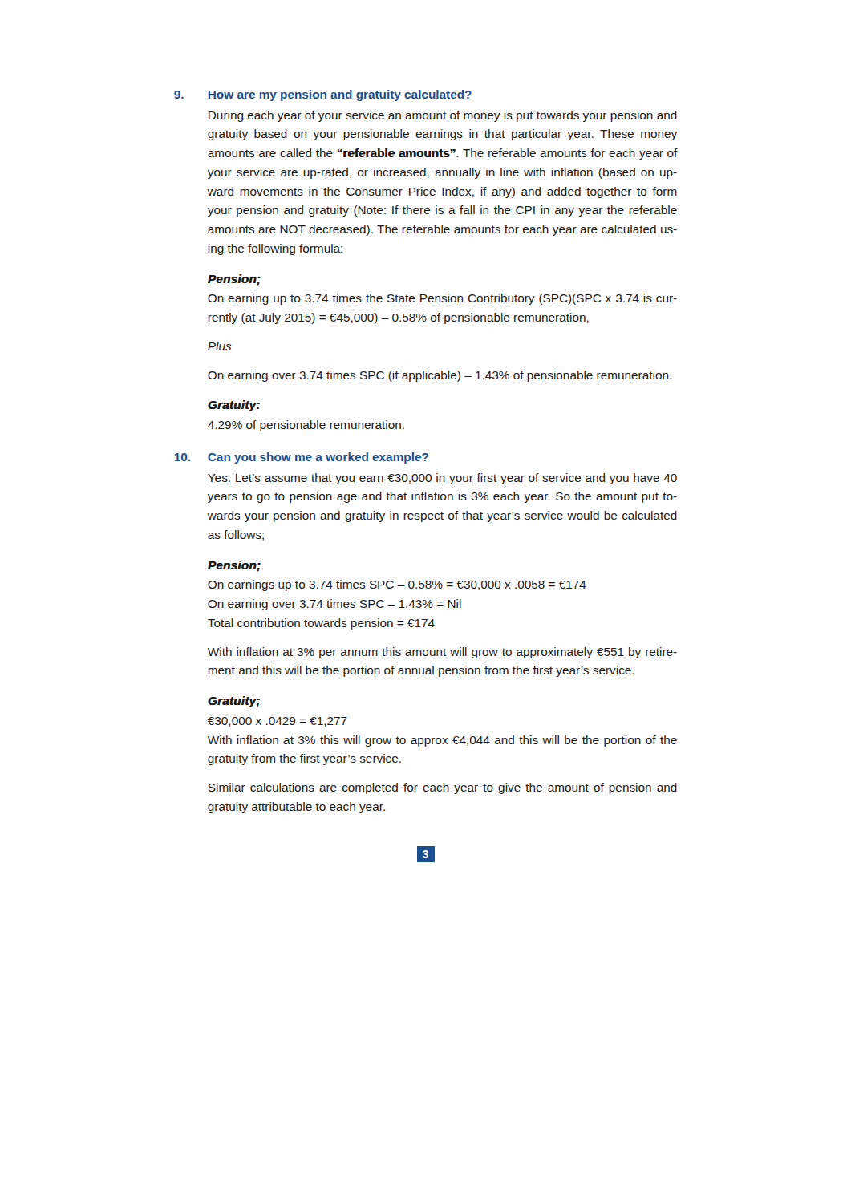9.
How are my pension and gratuity calculated?
During each year of your service an amount of money is put towards your pension and gratuity based on your pensionable earnings in that particular year. These money amounts are called the “referable amounts”. The referable amounts for each year of your service are up-rated, or increased, annually in line with inflation (based on upward movements in the Consumer Price Index, if any) and added together to form your pension and gratuity (Note: If there is a fall in the CPI in any year the referable amounts are NOT decreased). The referable amounts for each year are calculated using the following formula:
Pension;
On earning up to 3.74 times the State Pension Contributory (SPC)(SPC x 3.74 is currently (at July 2015) = €45,000) – 0.58% of pensionable remuneration,
Plus
On earning over 3.74 times SPC (if applicable) – 1.43% of pensionable remuneration.
Gratuity:
4.29% of pensionable remuneration.
10.
Can you show me a worked example?
Yes. Let’s assume that you earn €30,000 in your first year of service and you have 40 years to go to pension age and that inflation is 3% each year. So the amount put towards your pension and gratuity in respect of that year’s service would be calculated as follows;
Pension;
On earnings up to 3.74 times SPC – 0.58% = €30,000 x .0058 = €174
On earning over 3.74 times SPC – 1.43% = Nil
Total contribution towards pension = €174
With inflation at 3% per annum this amount will grow to approximately €551 by retirement and this will be the portion of annual pension from the first year’s service.
Gratuity;
€30,000 x .0429 = €1,277
With inflation at 3% this will grow to approx €4,044 and this will be the portion of the gratuity from the first year’s service.
Similar calculations are completed for each year to give the amount of pension and gratuity attributable to each year.
3